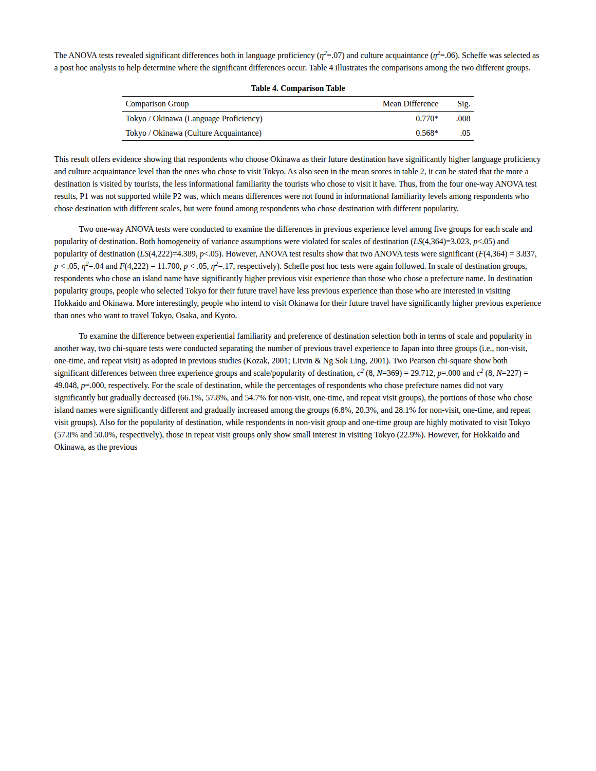The ANOVA tests revealed significant differences both in language proficiency (η2=.07) and culture acquaintance (η2=.06). Scheffe was selected as a post hoc analysis to help determine where the significant differences occur. Table 4 illustrates the comparisons among the two different groups.
Table 4. Comparison Table
| Comparison Group | Mean Difference | Sig. |
| --- | --- | --- |
| Tokyo / Okinawa (Language Proficiency) | 0.770* | .008 |
| Tokyo / Okinawa (Culture Acquaintance) | 0.568* | .05 |
This result offers evidence showing that respondents who choose Okinawa as their future destination have significantly higher language proficiency and culture acquaintance level than the ones who chose to visit Tokyo. As also seen in the mean scores in table 2, it can be stated that the more a destination is visited by tourists, the less informational familiarity the tourists who chose to visit it have. Thus, from the four one-way ANOVA test results, P1 was not supported while P2 was, which means differences were not found in informational familiarity levels among respondents who chose destination with different scales, but were found among respondents who chose destination with different popularity.
Two one-way ANOVA tests were conducted to examine the differences in previous experience level among five groups for each scale and popularity of destination. Both homogeneity of variance assumptions were violated for scales of destination (LS(4,364)=3.023, p<.05) and popularity of destination (LS(4,222)=4.389, p<.05). However, ANOVA test results show that two ANOVA tests were significant (F(4,364) = 3.837, p < .05, η2=.04 and F(4,222) = 11.700, p < .05, η2=.17, respectively). Scheffe post hoc tests were again followed. In scale of destination groups, respondents who chose an island name have significantly higher previous visit experience than those who chose a prefecture name. In destination popularity groups, people who selected Tokyo for their future travel have less previous experience than those who are interested in visiting Hokkaido and Okinawa. More interestingly, people who intend to visit Okinawa for their future travel have significantly higher previous experience than ones who want to travel Tokyo, Osaka, and Kyoto.
To examine the difference between experiential familiarity and preference of destination selection both in terms of scale and popularity in another way, two chi-square tests were conducted separating the number of previous travel experience to Japan into three groups (i.e., non-visit, one-time, and repeat visit) as adopted in previous studies (Kozak, 2001; Litvin & Ng Sok Ling, 2001). Two Pearson chi-square show both significant differences between three experience groups and scale/popularity of destination, c2 (8, N=369) = 29.712, p=.000 and c2 (8, N=227) = 49.048, p=.000, respectively. For the scale of destination, while the percentages of respondents who chose prefecture names did not vary significantly but gradually decreased (66.1%, 57.8%, and 54.7% for non-visit, one-time, and repeat visit groups), the portions of those who chose island names were significantly different and gradually increased among the groups (6.8%, 20.3%, and 28.1% for non-visit, one-time, and repeat visit groups). Also for the popularity of destination, while respondents in non-visit group and one-time group are highly motivated to visit Tokyo (57.8% and 50.0%, respectively), those in repeat visit groups only show small interest in visiting Tokyo (22.9%). However, for Hokkaido and Okinawa, as the previous